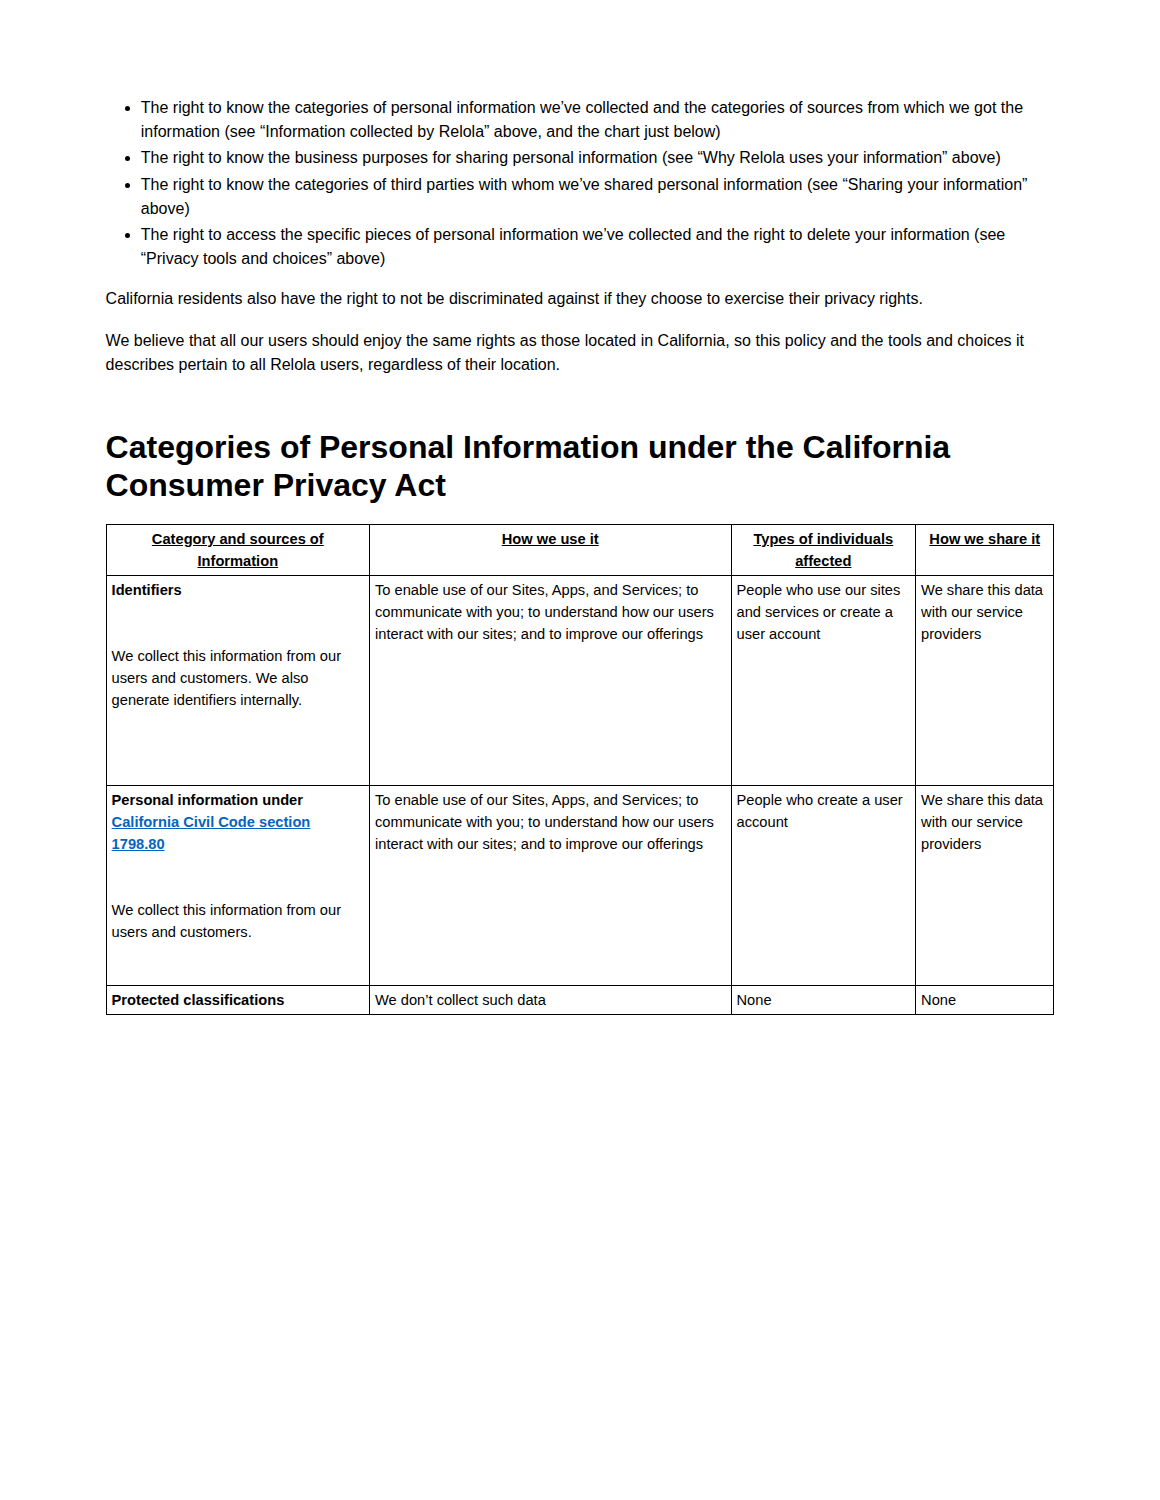The right to know the categories of personal information we’ve collected and the categories of sources from which we got the information (see “Information collected by Relola” above, and the chart just below)
The right to know the business purposes for sharing personal information (see “Why Relola uses your information” above)
The right to know the categories of third parties with whom we’ve shared personal information (see “Sharing your information” above)
The right to access the specific pieces of personal information we’ve collected and the right to delete your information (see “Privacy tools and choices” above)
California residents also have the right to not be discriminated against if they choose to exercise their privacy rights.
We believe that all our users should enjoy the same rights as those located in California, so this policy and the tools and choices it describes pertain to all Relola users, regardless of their location.
Categories of Personal Information under the California Consumer Privacy Act
| Category and sources of Information | How we use it | Types of individuals affected | How we share it |
| --- | --- | --- | --- |
| Identifiers We collect this information from our users and customers. We also generate identifiers internally. | To enable use of our Sites, Apps, and Services; to communicate with you; to understand how our users interact with our sites; and to improve our offerings | People who use our sites and services or create a user account | We share this data with our service providers |
| Personal information under California Civil Code section 1798.80 We collect this information from our users and customers. | To enable use of our Sites, Apps, and Services; to communicate with you; to understand how our users interact with our sites; and to improve our offerings | People who create a user account | We share this data with our service providers |
| Protected classifications | We don’t collect such data | None | None |